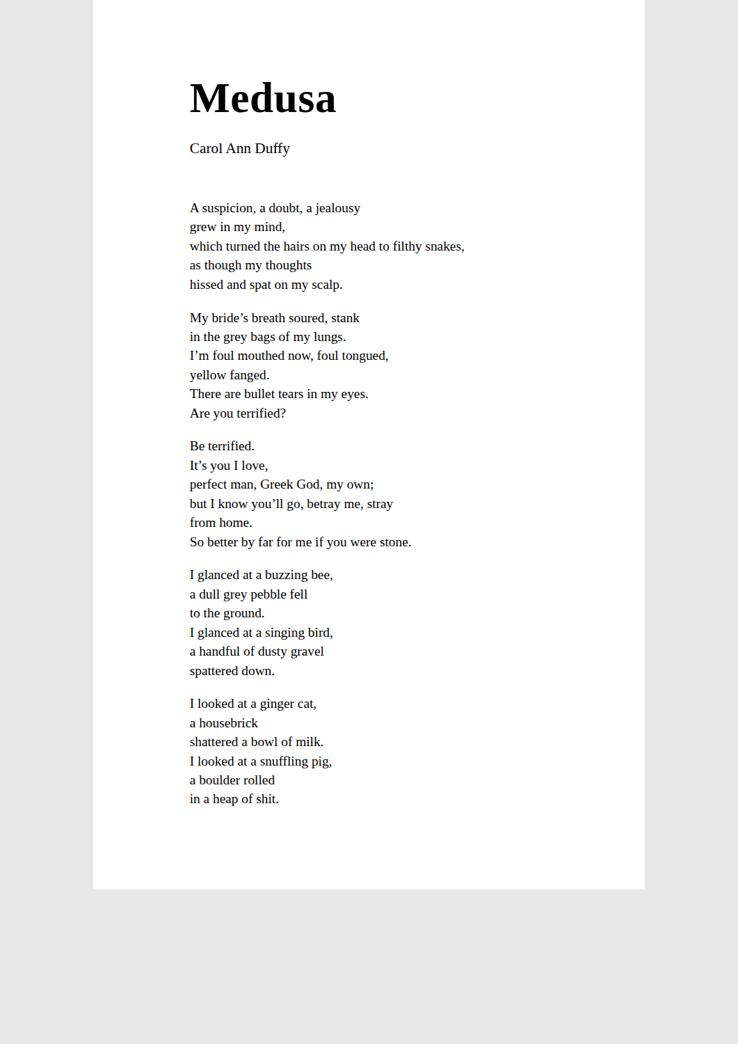Medusa
Carol Ann Duffy
A suspicion, a doubt, a jealousy
grew in my mind,
which turned the hairs on my head to filthy snakes,
as though my thoughts
hissed and spat on my scalp.
My bride’s breath soured, stank
in the grey bags of my lungs.
I’m foul mouthed now, foul tongued,
yellow fanged.
There are bullet tears in my eyes.
Are you terrified?
Be terrified.
It’s you I love,
perfect man, Greek God, my own;
but I know you’ll go, betray me, stray
from home.
So better by far for me if you were stone.
I glanced at a buzzing bee,
a dull grey pebble fell
to the ground.
I glanced at a singing bird,
a handful of dusty gravel
spattered down.
I looked at a ginger cat,
a housebrick
shattered a bowl of milk.
I looked at a snuffling pig,
a boulder rolled
in a heap of shit.